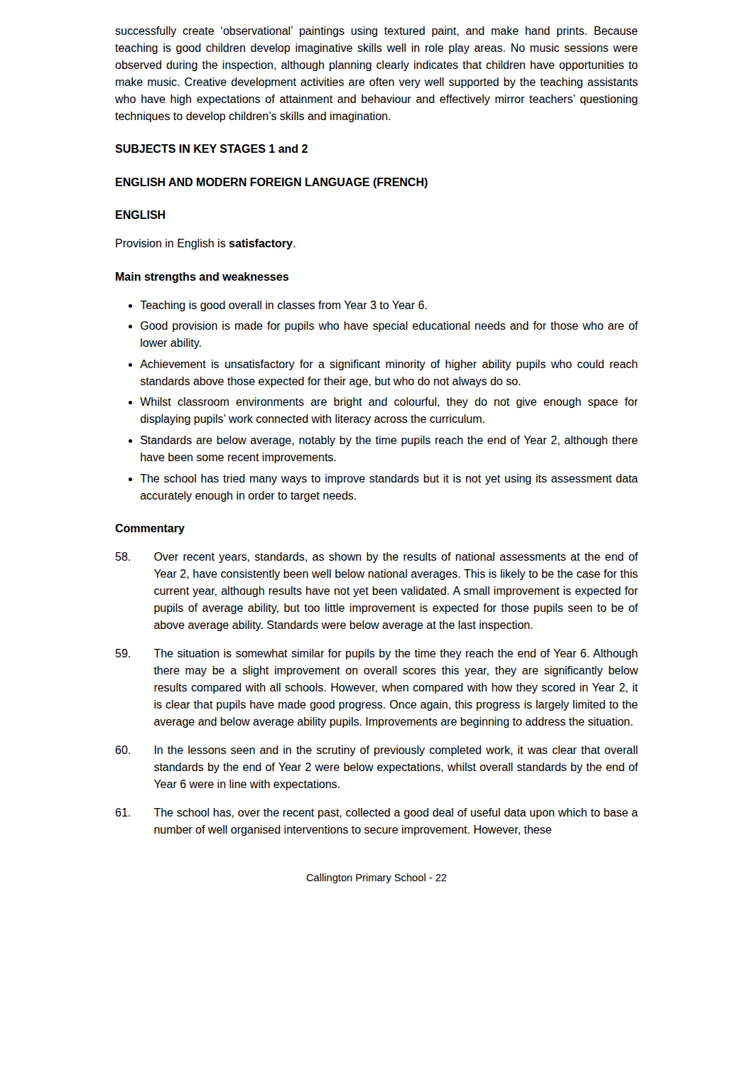successfully create ‘observational’ paintings using textured paint, and make hand prints. Because teaching is good children develop imaginative skills well in role play areas. No music sessions were observed during the inspection, although planning clearly indicates that children have opportunities to make music. Creative development activities are often very well supported by the teaching assistants who have high expectations of attainment and behaviour and effectively mirror teachers’ questioning techniques to develop children’s skills and imagination.
SUBJECTS IN KEY STAGES 1 and 2
ENGLISH AND MODERN FOREIGN LANGUAGE (FRENCH)
ENGLISH
Provision in English is satisfactory.
Main strengths and weaknesses
Teaching is good overall in classes from Year 3 to Year 6.
Good provision is made for pupils who have special educational needs and for those who are of lower ability.
Achievement is unsatisfactory for a significant minority of higher ability pupils who could reach standards above those expected for their age, but who do not always do so.
Whilst classroom environments are bright and colourful, they do not give enough space for displaying pupils’ work connected with literacy across the curriculum.
Standards are below average, notably by the time pupils reach the end of Year 2, although there have been some recent improvements.
The school has tried many ways to improve standards but it is not yet using its assessment data accurately enough in order to target needs.
Commentary
58.
Over recent years, standards, as shown by the results of national assessments at the end of Year 2, have consistently been well below national averages. This is likely to be the case for this current year, although results have not yet been validated. A small improvement is expected for pupils of average ability, but too little improvement is expected for those pupils seen to be of above average ability. Standards were below average at the last inspection.
59.
The situation is somewhat similar for pupils by the time they reach the end of Year 6. Although there may be a slight improvement on overall scores this year, they are significantly below results compared with all schools. However, when compared with how they scored in Year 2, it is clear that pupils have made good progress. Once again, this progress is largely limited to the average and below average ability pupils. Improvements are beginning to address the situation.
60.
In the lessons seen and in the scrutiny of previously completed work, it was clear that overall standards by the end of Year 2 were below expectations, whilst overall standards by the end of Year 6 were in line with expectations.
61.
The school has, over the recent past, collected a good deal of useful data upon which to base a number of well organised interventions to secure improvement. However, these
Callington Primary School - 22